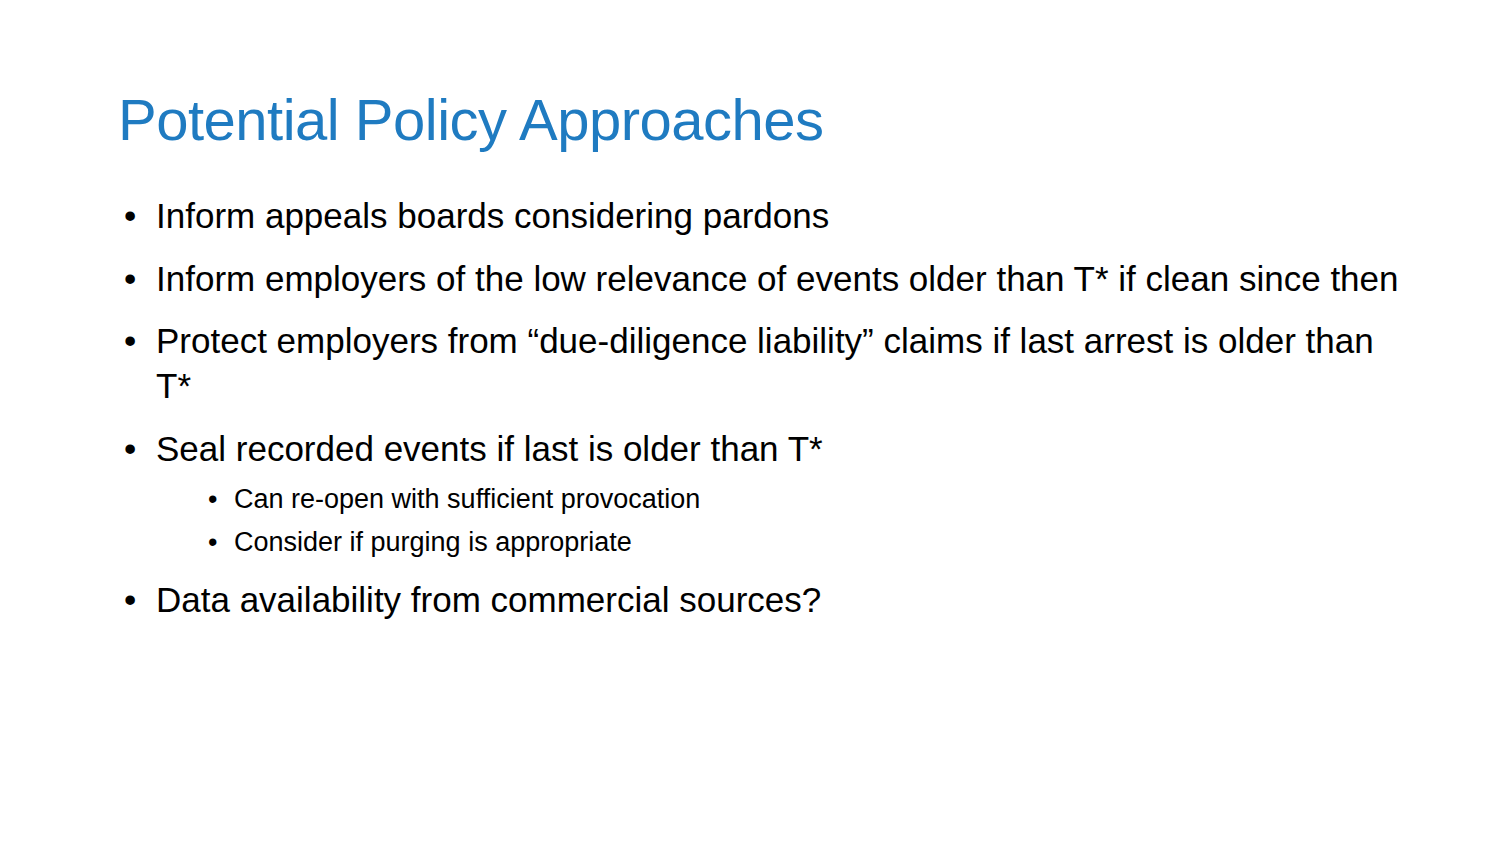Potential Policy Approaches
Inform appeals boards considering pardons
Inform employers of the low relevance of events older than T* if clean since then
Protect employers from “due-diligence liability” claims if last arrest is older than T*
Seal recorded events if last is older than T*
Can re-open with sufficient provocation
Consider if purging is appropriate
Data availability from commercial sources?